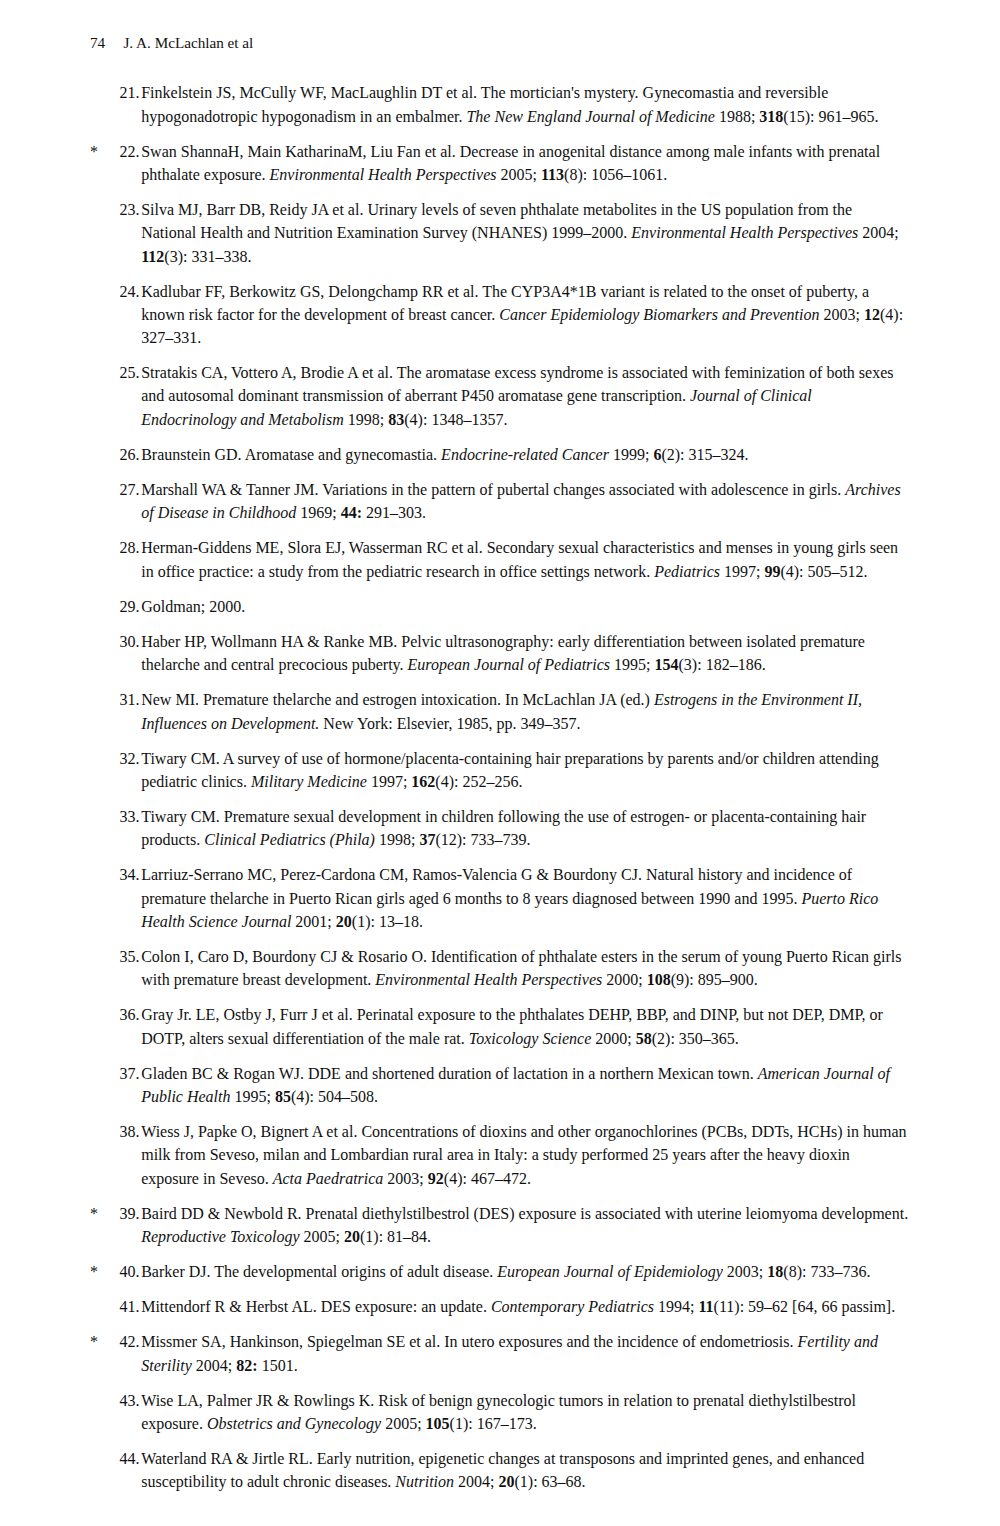74 J. A. McLachlan et al
Finkelstein JS, McCully WF, MacLaughlin DT et al. The mortician's mystery. Gynecomastia and reversible hypogonadotropic hypogonadism in an embalmer. The New England Journal of Medicine 1988; 318(15): 961–965.
Swan ShannaH, Main KatharinaM, Liu Fan et al. Decrease in anogenital distance among male infants with prenatal phthalate exposure. Environmental Health Perspectives 2005; 113(8): 1056–1061.
Silva MJ, Barr DB, Reidy JA et al. Urinary levels of seven phthalate metabolites in the US population from the National Health and Nutrition Examination Survey (NHANES) 1999–2000. Environmental Health Perspectives 2004; 112(3): 331–338.
Kadlubar FF, Berkowitz GS, Delongchamp RR et al. The CYP3A4*1B variant is related to the onset of puberty, a known risk factor for the development of breast cancer. Cancer Epidemiology Biomarkers and Prevention 2003; 12(4): 327–331.
Stratakis CA, Vottero A, Brodie A et al. The aromatase excess syndrome is associated with feminization of both sexes and autosomal dominant transmission of aberrant P450 aromatase gene transcription. Journal of Clinical Endocrinology and Metabolism 1998; 83(4): 1348–1357.
Braunstein GD. Aromatase and gynecomastia. Endocrine-related Cancer 1999; 6(2): 315–324.
Marshall WA & Tanner JM. Variations in the pattern of pubertal changes associated with adolescence in girls. Archives of Disease in Childhood 1969; 44: 291–303.
Herman-Giddens ME, Slora EJ, Wasserman RC et al. Secondary sexual characteristics and menses in young girls seen in office practice: a study from the pediatric research in office settings network. Pediatrics 1997; 99(4): 505–512.
Goldman; 2000.
Haber HP, Wollmann HA & Ranke MB. Pelvic ultrasonography: early differentiation between isolated premature thelarche and central precocious puberty. European Journal of Pediatrics 1995; 154(3): 182–186.
New MI. Premature thelarche and estrogen intoxication. In McLachlan JA (ed.) Estrogens in the Environment II, Influences on Development. New York: Elsevier, 1985, pp. 349–357.
Tiwary CM. A survey of use of hormone/placenta-containing hair preparations by parents and/or children attending pediatric clinics. Military Medicine 1997; 162(4): 252–256.
Tiwary CM. Premature sexual development in children following the use of estrogen- or placenta-containing hair products. Clinical Pediatrics (Phila) 1998; 37(12): 733–739.
Larriuz-Serrano MC, Perez-Cardona CM, Ramos-Valencia G & Bourdony CJ. Natural history and incidence of premature thelarche in Puerto Rican girls aged 6 months to 8 years diagnosed between 1990 and 1995. Puerto Rico Health Science Journal 2001; 20(1): 13–18.
Colon I, Caro D, Bourdony CJ & Rosario O. Identification of phthalate esters in the serum of young Puerto Rican girls with premature breast development. Environmental Health Perspectives 2000; 108(9): 895–900.
Gray Jr. LE, Ostby J, Furr J et al. Perinatal exposure to the phthalates DEHP, BBP, and DINP, but not DEP, DMP, or DOTP, alters sexual differentiation of the male rat. Toxicology Science 2000; 58(2): 350–365.
Gladen BC & Rogan WJ. DDE and shortened duration of lactation in a northern Mexican town. American Journal of Public Health 1995; 85(4): 504–508.
Wiess J, Papke O, Bignert A et al. Concentrations of dioxins and other organochlorines (PCBs, DDTs, HCHs) in human milk from Seveso, milan and Lombardian rural area in Italy: a study performed 25 years after the heavy dioxin exposure in Seveso. Acta Paedratrica 2003; 92(4): 467–472.
Baird DD & Newbold R. Prenatal diethylstilbestrol (DES) exposure is associated with uterine leiomyoma development. Reproductive Toxicology 2005; 20(1): 81–84.
Barker DJ. The developmental origins of adult disease. European Journal of Epidemiology 2003; 18(8): 733–736.
Mittendorf R & Herbst AL. DES exposure: an update. Contemporary Pediatrics 1994; 11(11): 59–62 [64, 66 passim].
Missmer SA, Hankinson, Spiegelman SE et al. In utero exposures and the incidence of endometriosis. Fertility and Sterility 2004; 82: 1501.
Wise LA, Palmer JR & Rowlings K. Risk of benign gynecologic tumors in relation to prenatal diethylstilbestrol exposure. Obstetrics and Gynecology 2005; 105(1): 167–173.
Waterland RA & Jirtle RL. Early nutrition, epigenetic changes at transposons and imprinted genes, and enhanced susceptibility to adult chronic diseases. Nutrition 2004; 20(1): 63–68.